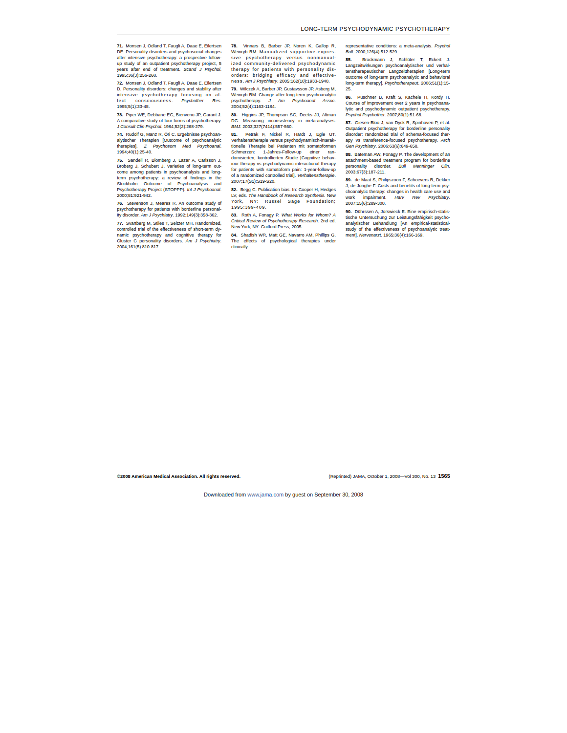Long-Term Psychodynamic Psychotherapy
71. Monsen J, Odland T, Faugli A, Daae E, Eilertsen DE. Personality disorders and psychosocial changes after intensive psychotherapy: a prospective follow-up study of an outpatient psychotherapy project, 5 years after end of treatment. Scand J Psychol. 1995;36(3):256-268.
72. Monsen J, Odland T, Faugli A, Daae E, Eilertsen D. Personality disorders: changes and stability after intensive psychotherapy focusing on affect consciousness. Psychother Res. 1995;5(1):33-48.
73. Piper WE, Debbane EG, Bienvenu JP, Garant J. A comparative study of four forms of psychotherapy. J Consult Clin Psychol. 1984;52(2):268-279.
74. Rudolf G, Manz R, Öri C. Ergebnisse psychoanalytischer Therapien [Outcome of psychoanalytic therapies]. Z Psychosom Med Psychoanal. 1994;40(1):25-40.
75. Sandell R, Blomberg J, Lazar A, Carlsson J, Broberg J, Schubert J. Varieties of long-term outcome among patients in psychoanalysis and long-term psychotherapy: a review of findings in the Stockholm Outcome of Psychoanalysis and Psychotherapy Project (STOPPP). Int J Psychoanal. 2000;81:921-942.
76. Stevenson J, Meares R. An outcome study of psychotherapy for patients with borderline personality disorder. Am J Psychiatry. 1992;149(3):358-362.
77. Svartberg M, Stiles T, Seltzer MH. Randomized, controlled trial of the effectiveness of short-term dynamic psychotherapy and cognitive therapy for Cluster C personality disorders. Am J Psychiatry. 2004;161(5):810-817.
78. Vinnars B, Barber JP, Noren K, Gallop R, Weinryb RM. Manualized supportive-expressive psychotherapy versus nonmanualized community-delivered psychodynamic therapy for patients with personality disorders: bridging efficacy and effectiveness. Am J Psychiatry. 2005;162(10):1933-1940.
79. Wilczek A, Barber JP, Gustavsson JP, Asberg M, Weinryb RM. Change after long-term psychoanalytic psychotherapy. J Am Psychoanal Assoc. 2004;52(4):1163-1184.
80. Higgins JP, Thompson SG, Deeks JJ, Altman DG. Measuring inconsistency in meta-analyses. BMJ. 2003;327(7414):557-560.
81. Petrak F, Nickel R, Hardt J, Egle UT. Verhaltenstherapie versus psychodynamisch-interaktionelle Therapie bei Patienten mit somatoformen Schmerzen: 1-Jahres-Follow-up einer randomisierten, kontrollierten Studie [Cognitive behaviour therapy vs psychodynamic interactional therapy for patients with somatoform pain: 1-year-follow-up of a randomized controlled trial]. Verhaltenstherapie. 2007;17(S1):S19-S20.
82. Begg C. Publication bias. In: Cooper H, Hedges LV, eds. The Handbook of Research Synthesis. New York, NY: Russel Sage Foundation; 1995:399-409.
83. Roth A, Fonagy P. What Works for Whom? A Critical Review of Psychotherapy Research. 2nd ed. New York, NY: Guilford Press; 2005.
84. Shadish WR, Matt GE, Navarro AM, Phillips G. The effects of psychological therapies under clinically
representative conditions: a meta-analysis. Psychol Bull. 2000;126(4):512-529.
85. Brockmann J, Schlüter T, Eckert J. Langzeitwirkungen psychoanalytischer und verhaltenstherapeutischer Langzeittherapien [Long-term outcome of long-term psychoanalytic and behavioral long-term therapy]. Psychotherapeut. 2006;51(1):15-25.
86. Puschner B, Kraft S, Kächele H, Kordy H. Course of improvement over 2 years in psychoanalytic and psychodynamic outpatient psychotherapy. Psychol Psychother. 2007;80(1):51-68.
87. Giesen-Bloo J, van Dyck R, Spinhoven P, et al. Outpatient psychotherapy for borderline personality disorder: randomized trial of schema-focused therapy vs transference-focused psychotherapy. Arch Gen Psychiatry. 2006;63(6):649-658.
88. Bateman AW, Fonagy P. The development of an attachment-based treatment program for borderline personality disorder. Bull Menninger Clin. 2003;67(3):187-211.
89. de Maat S, Philipszoon F, Schoevers R, Dekker J, de Jonghe F. Costs and benefits of long-term psychoanalytic therapy: changes in health care use and work impairment. Harv Rev Psychiatry. 2007;15(6):289-300.
90. Dührssen A, Jorswieck E. Eine empirisch-statistische Untersuchung zur Leistungsfähigkeit psychoanalytischer Behandlung [An empirical-statistical-study of the effectiveness of psychoanalytic treatment]. Nervenarzt. 1965;36(4):166-169.
©2008 American Medical Association. All rights reserved.
(Reprinted) JAMA, October 1, 2008—Vol 300, No. 13 1565
Downloaded from www.jama.com by guest on September 30, 2008